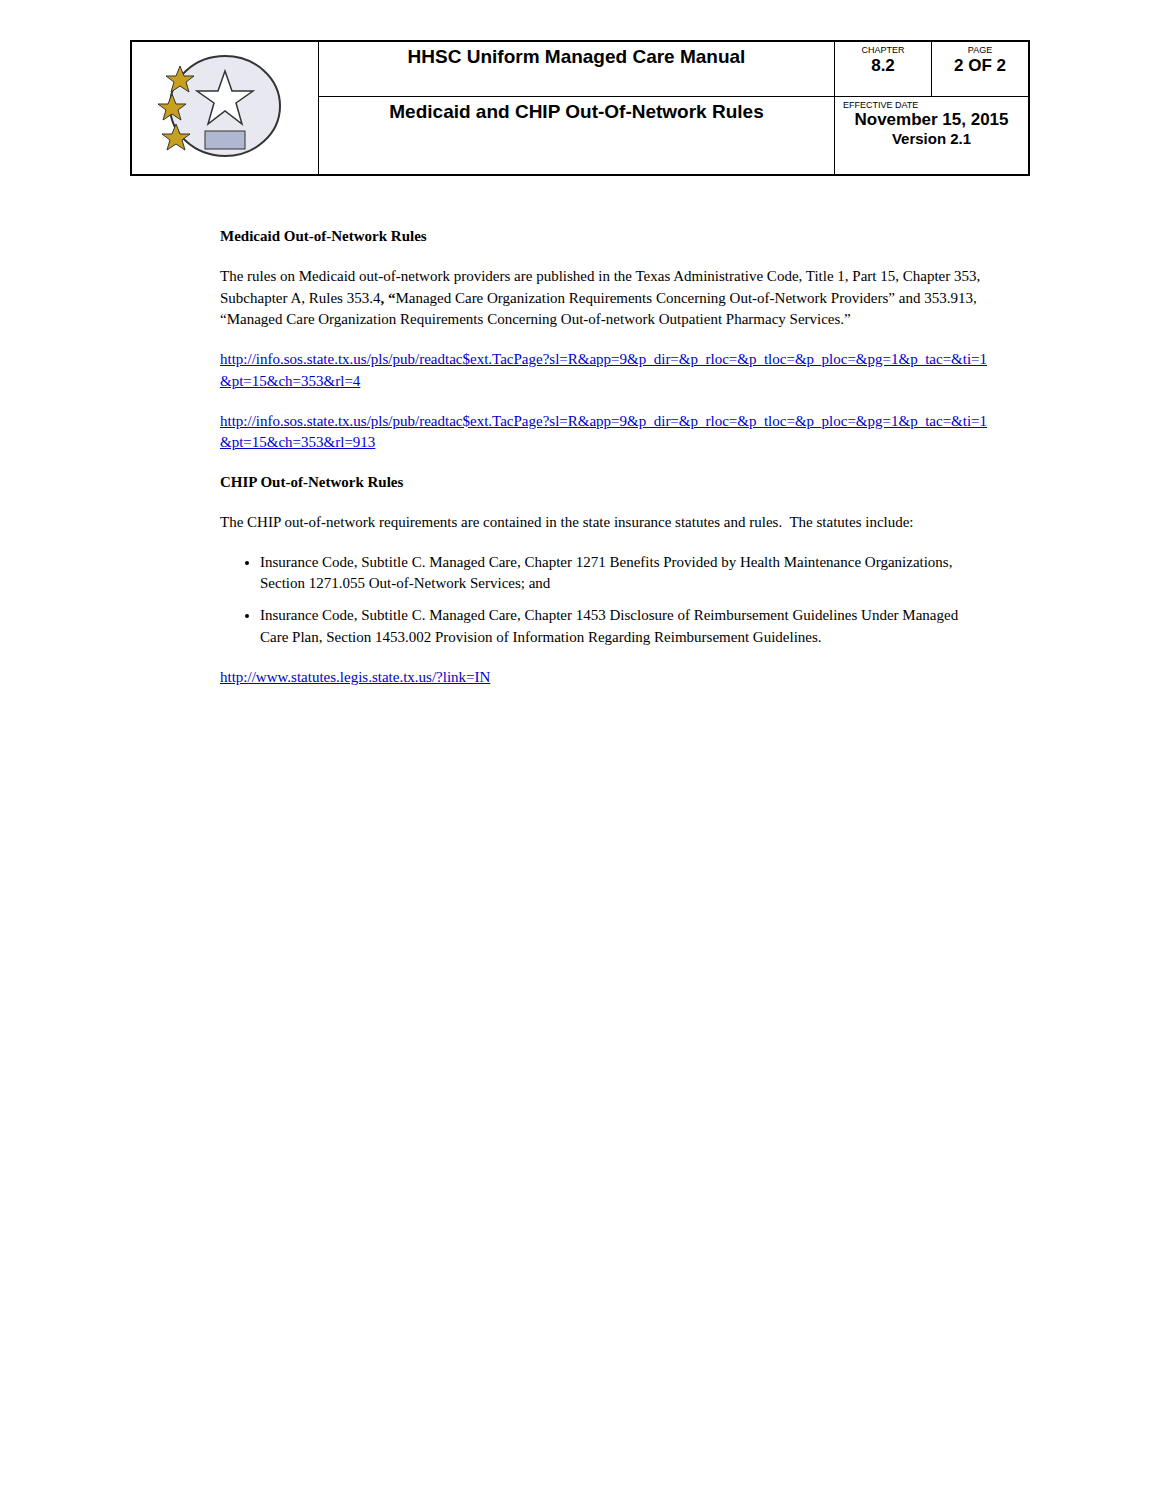| | HHSC Uniform Managed Care Manual | CHAPTER 8.2 | PAGE 2 OF 2 |
| Medicaid and CHIP Out-Of-Network Rules | EFFECTIVE DATE November 15, 2015 Version 2.1 |
Medicaid Out-of-Network Rules
The rules on Medicaid out-of-network providers are published in the Texas Administrative Code, Title 1, Part 15, Chapter 353, Subchapter A, Rules 353.4, “Managed Care Organization Requirements Concerning Out-of-Network Providers” and 353.913, “Managed Care Organization Requirements Concerning Out-of-network Outpatient Pharmacy Services.”
http://info.sos.state.tx.us/pls/pub/readtac$ext.TacPage?sl=R&app=9&p_dir=&p_rloc=&p_tloc=&p_ploc=&pg=1&p_tac=&ti=1&pt=15&ch=353&rl=4
http://info.sos.state.tx.us/pls/pub/readtac$ext.TacPage?sl=R&app=9&p_dir=&p_rloc=&p_tloc=&p_ploc=&pg=1&p_tac=&ti=1&pt=15&ch=353&rl=913
CHIP Out-of-Network Rules
The CHIP out-of-network requirements are contained in the state insurance statutes and rules. The statutes include:
Insurance Code, Subtitle C. Managed Care, Chapter 1271 Benefits Provided by Health Maintenance Organizations, Section 1271.055 Out-of-Network Services; and
Insurance Code, Subtitle C. Managed Care, Chapter 1453 Disclosure of Reimbursement Guidelines Under Managed Care Plan, Section 1453.002 Provision of Information Regarding Reimbursement Guidelines.
http://www.statutes.legis.state.tx.us/?link=IN